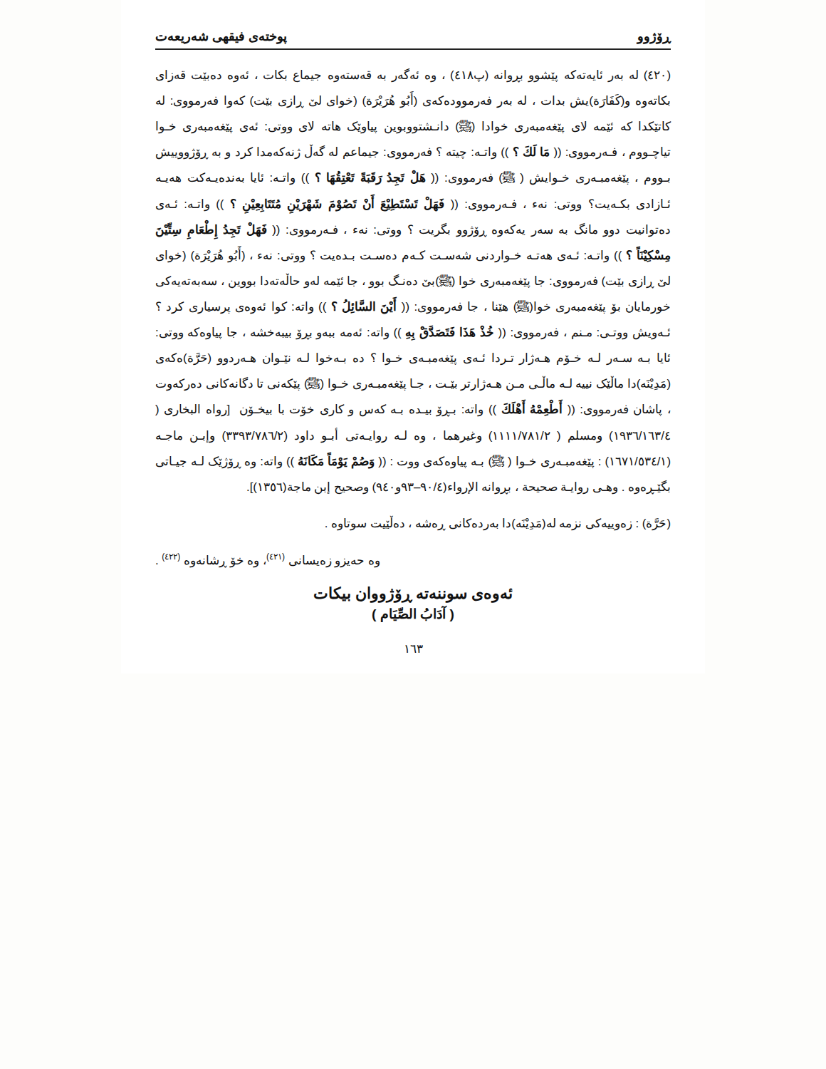ڕۆژوو پوختەی فیقهی شەریعەت
(٤٢٠) لە بەر ئایەتەکە پێشوو بڕوانە (پ٤١٨) ، وە ئەگەر بە قەستەوە جیماع بکات ، ئەوە دەبێت قەزای بکاتەوە و(كَفَارَة)یش بدات ، لە بەر فەرموودەکەی (أَبُو هُرَيْرَة) (خوای لێ ڕازی بێت) کەوا فەرمووی: لە کاتێکدا کە ئێمە لای پێغەمبەری خوادا (ﷺ) دانـشتووبوین پیاوێک هاتە لای ووتی: ئەی پێغەمبەری خـوا تیاچـووم ، فـەرمووی: (( مَا لَكَ ؟ )) واتـە: چیتە ؟ فەرمووی: جیماعم لە گەڵ ژنەکەمدا کرد و بە ڕۆژووییش بـووم ، پێغەمبـەری خـوایش ( ﷺ) فەرمووی: (( هَلْ تَجِدُ رَقَبَةً تَعْتِقُهَا ؟ )) واتـە: ئایا بەندەیـەکت هەیـە ئـازادی بکـەیت؟ ووتی: نەء ، فـەرمووی: (( فَهَلْ تَسْتَطِيْعَ أَنْ تَصُوْمَ شَهْرَيْنِ مُتَتَابِعِيْنِ ؟ )) واتـە: ئـەی دەتوانیت دوو مانگ بە سەر یەکەوە ڕۆژوو بگریت ؟ ووتی: نەء ، فـەرمووی: (( فَهَلْ تَجِدُ إِطْعَامِ سِتِّيْنَ مِسْكِيْنَاً ؟ )) واتـە: ئـەی هەتـە خـواردنی شەسـت کـەم دەسـت بـدەیت ؟ ووتی: نەء ، (أَبُو هُرَيْرَة) (خوای لێ ڕازی بێت) فەرمووی: جا پێغەمبەری خوا (ﷺ)بێ دەنـگ بوو ، جا ئێمە لەو حاڵەتەدا بووین ، سەبەتەیەکی خورمایان بۆ پێغەمبەری خوا(ﷺ) هێنا ، جا فەرمووی: (( أَيْنَ السَّائِلُ ؟ )) واتە: کوا ئەوەی پرسیاری کرد ؟ ئـەویش ووتـی: مـنم ، فەرمووی: (( خُذْ هَذَا فَتَصَدَّقْ بِهِ )) واتە: ئەمە ببەو بڕۆ بیبەخشە ، جا پیاوەکە ووتی: ئایا بـە سـەر لـە خـۆم هـەژار تـردا ئـەی پێغەمبـەی خـوا ؟ دە بـەخوا لـە نێـوان هـەردوو (حَرَّة)ەکەی (مَدِيْنَە)دا ماڵێک نییە لـە ماڵـی مـن هـەژارتر بێـت ، جـا پێغەمبـەری خـوا (ﷺ) پێکەنی تا دگانەکانی دەرکەوت ، پاشان فەرمووی: (( أَطْعِمْهُ أَهْلَكَ )) واتە: بـڕۆ بیـدە بـە کەس و کاری خۆت با بیخـۆن [رواه البخاری ( ١٩٣٦/١٦٣/٤) ومسلم ( ١١١١/٧٨١/٢) وغیرهما ، وە لـە روایـەتی أبـو داود (٣٣٩٣/٧٨٦/٢) وإبـن ماجـە (١٦٧١/٥٣٤/١) : پێغەمبـەری خـوا ( ﷺ) بـە پیاوەکەی ووت : (( وَصُمْ يَوْمَاً مَكَانَهُ )) واتە: وە ڕۆژێک لـە جیـاتی بگێـڕەوە . وهـی روایـة صحیحة ، بڕوانە الإرواء(٩٠/٤–٩٣و٩٤٠) وصحیح إبن ماجة(١٣٥٦)].
(حَرَّة) : زەوییەکی نزمە لە(مَدِيْنَە)دا بەردەکانی ڕەشە ، دەڵێیت سوتاوە .
وە حەیزو زەیسانی (٤٢١)، وە خۆ ڕشانەوە (٤٢٢) .
ئەوەی سوننەتە ڕۆژووان بیکات
( آدَابُ الصِّيَام )
١٦٣